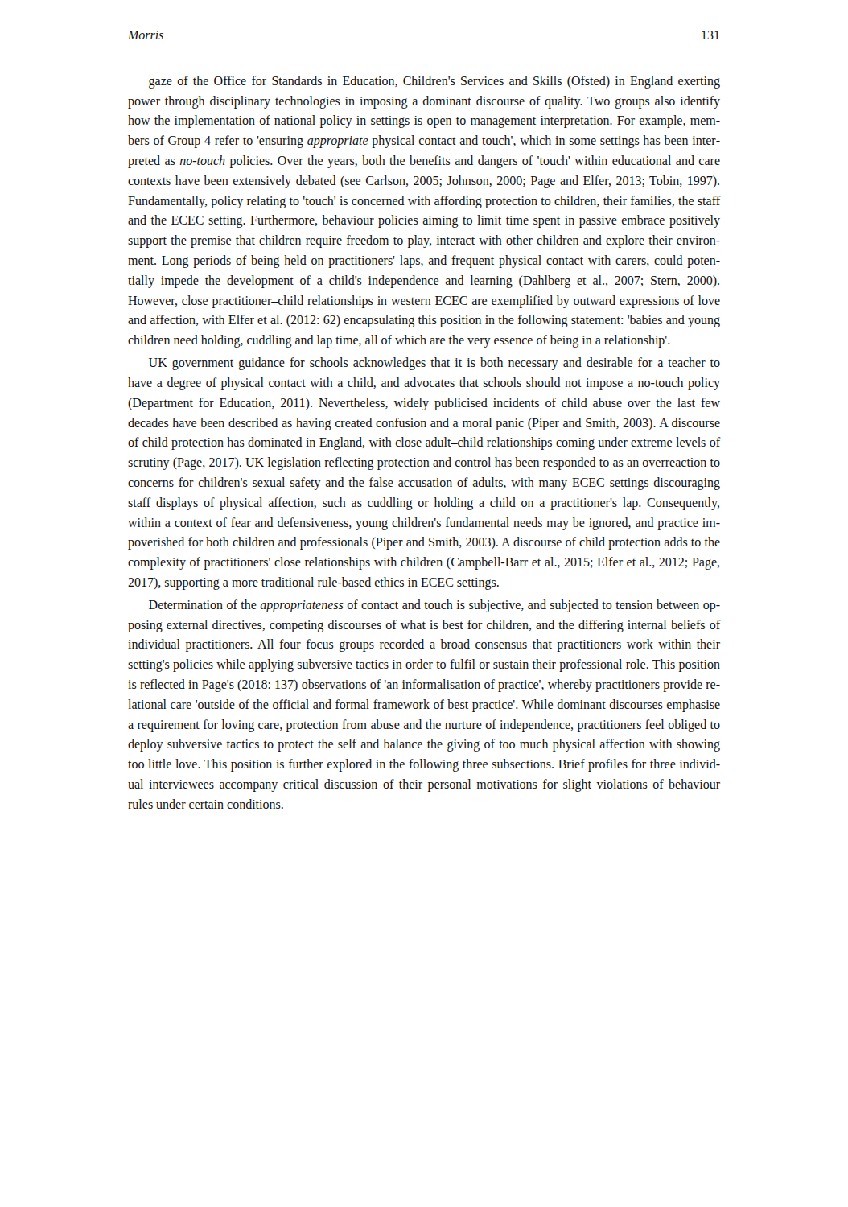Morris 131
gaze of the Office for Standards in Education, Children's Services and Skills (Ofsted) in England exerting power through disciplinary technologies in imposing a dominant discourse of quality. Two groups also identify how the implementation of national policy in settings is open to management interpretation. For example, members of Group 4 refer to 'ensuring appropriate physical contact and touch', which in some settings has been interpreted as no-touch policies. Over the years, both the benefits and dangers of 'touch' within educational and care contexts have been extensively debated (see Carlson, 2005; Johnson, 2000; Page and Elfer, 2013; Tobin, 1997). Fundamentally, policy relating to 'touch' is concerned with affording protection to children, their families, the staff and the ECEC setting. Furthermore, behaviour policies aiming to limit time spent in passive embrace positively support the premise that children require freedom to play, interact with other children and explore their environment. Long periods of being held on practitioners' laps, and frequent physical contact with carers, could potentially impede the development of a child's independence and learning (Dahlberg et al., 2007; Stern, 2000). However, close practitioner–child relationships in western ECEC are exemplified by outward expressions of love and affection, with Elfer et al. (2012: 62) encapsulating this position in the following statement: 'babies and young children need holding, cuddling and lap time, all of which are the very essence of being in a relationship'.
UK government guidance for schools acknowledges that it is both necessary and desirable for a teacher to have a degree of physical contact with a child, and advocates that schools should not impose a no-touch policy (Department for Education, 2011). Nevertheless, widely publicised incidents of child abuse over the last few decades have been described as having created confusion and a moral panic (Piper and Smith, 2003). A discourse of child protection has dominated in England, with close adult–child relationships coming under extreme levels of scrutiny (Page, 2017). UK legislation reflecting protection and control has been responded to as an overreaction to concerns for children's sexual safety and the false accusation of adults, with many ECEC settings discouraging staff displays of physical affection, such as cuddling or holding a child on a practitioner's lap. Consequently, within a context of fear and defensiveness, young children's fundamental needs may be ignored, and practice impoverished for both children and professionals (Piper and Smith, 2003). A discourse of child protection adds to the complexity of practitioners' close relationships with children (Campbell-Barr et al., 2015; Elfer et al., 2012; Page, 2017), supporting a more traditional rule-based ethics in ECEC settings.
Determination of the appropriateness of contact and touch is subjective, and subjected to tension between opposing external directives, competing discourses of what is best for children, and the differing internal beliefs of individual practitioners. All four focus groups recorded a broad consensus that practitioners work within their setting's policies while applying subversive tactics in order to fulfil or sustain their professional role. This position is reflected in Page's (2018: 137) observations of 'an informalisation of practice', whereby practitioners provide relational care 'outside of the official and formal framework of best practice'. While dominant discourses emphasise a requirement for loving care, protection from abuse and the nurture of independence, practitioners feel obliged to deploy subversive tactics to protect the self and balance the giving of too much physical affection with showing too little love. This position is further explored in the following three subsections. Brief profiles for three individual interviewees accompany critical discussion of their personal motivations for slight violations of behaviour rules under certain conditions.